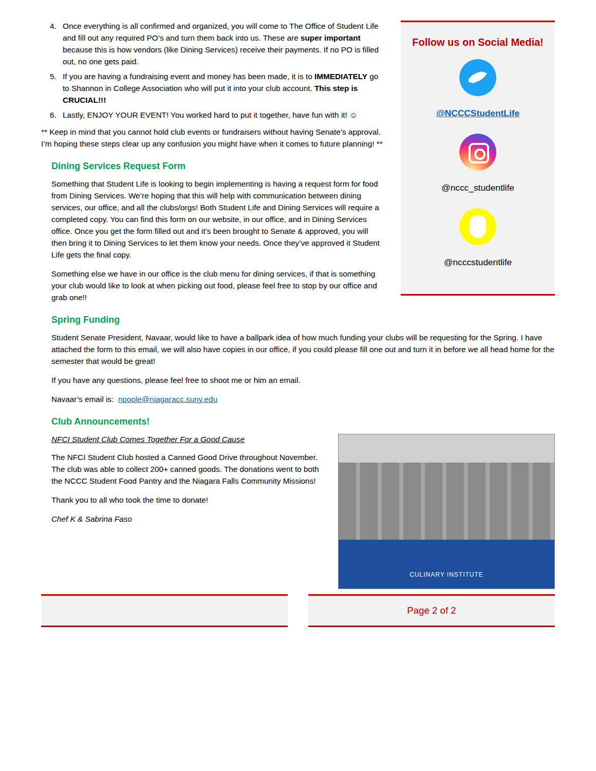Follow us on Social Media!
@NCCCStudentLife
@nccc_studentlife
@ncccstudentlife
Once everything is all confirmed and organized, you will come to The Office of Student Life and fill out any required PO’s and turn them back into us. These are super important because this is how vendors (like Dining Services) receive their payments. If no PO is filled out, no one gets paid.
If you are having a fundraising event and money has been made, it is to IMMEDIATELY go to Shannon in College Association who will put it into your club account. This step is CRUCIAL!!!
Lastly, ENJOY YOUR EVENT! You worked hard to put it together, have fun with it! ☺
** Keep in mind that you cannot hold club events or fundraisers without having Senate’s approval. I’m hoping these steps clear up any confusion you might have when it comes to future planning! **
Dining Services Request Form
Something that Student Life is looking to begin implementing is having a request form for food from Dining Services. We’re hoping that this will help with communication between dining services, our office, and all the clubs/orgs! Both Student Life and Dining Services will require a completed copy. You can find this form on our website, in our office, and in Dining Services office. Once you get the form filled out and it’s been brought to Senate & approved, you will then bring it to Dining Services to let them know your needs. Once they’ve approved it Student Life gets the final copy.
Something else we have in our office is the club menu for dining services, if that is something your club would like to look at when picking out food, please feel free to stop by our office and grab one!!
Spring Funding
Student Senate President, Navaar, would like to have a ballpark idea of how much funding your clubs will be requesting for the Spring. I have attached the form to this email, we will also have copies in our office, if you could please fill one out and turn it in before we all head home for the semester that would be great!
If you have any questions, please feel free to shoot me or him an email.
Navaar’s email is: npoole@niagaracc.suny.edu
Club Announcements!
NFCI Student Club Comes Together For a Good Cause
The NFCI Student Club hosted a Canned Good Drive throughout November. The club was able to collect 200+ canned goods. The donations went to both the NCCC Student Food Pantry and the Niagara Falls Community Missions!
Thank you to all who took the time to donate!
Chef K & Sabrina Faso
Page 2 of 2